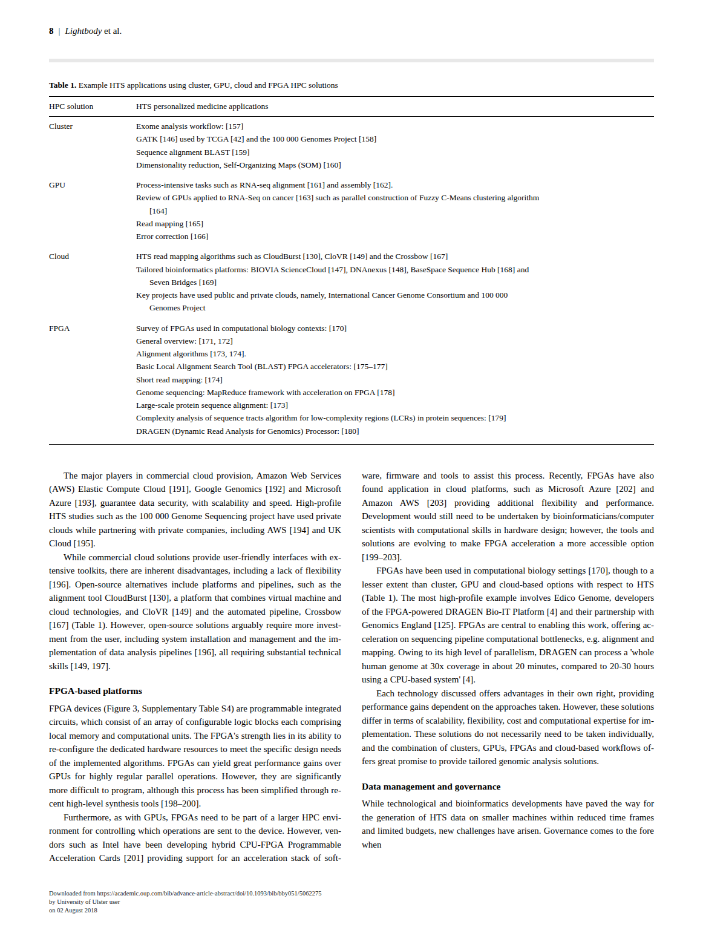8|Lightbody et al.
Table 1. Example HTS applications using cluster, GPU, cloud and FPGA HPC solutions
| HPC solution | HTS personalized medicine applications |
| --- | --- |
| Cluster | Exome analysis workflow: [157] GATK [146] used by TCGA [42] and the 100 000 Genomes Project [158] Sequence alignment BLAST [159] Dimensionality reduction, Self-Organizing Maps (SOM) [160] |
| GPU | Process-intensive tasks such as RNA-seq alignment [161] and assembly [162]. Review of GPUs applied to RNA-Seq on cancer [163] such as parallel construction of Fuzzy C-Means clustering algorithm [164] Read mapping [165] Error correction [166] |
| Cloud | HTS read mapping algorithms such as CloudBurst [130], CloVR [149] and the Crossbow [167] Tailored bioinformatics platforms: BIOVIA ScienceCloud [147], DNAnexus [148], BaseSpace Sequence Hub [168] and Seven Bridges [169] Key projects have used public and private clouds, namely, International Cancer Genome Consortium and 100 000 Genomes Project |
| FPGA | Survey of FPGAs used in computational biology contexts: [170] General overview: [171, 172] Alignment algorithms [173, 174]. Basic Local Alignment Search Tool (BLAST) FPGA accelerators: [175–177] Short read mapping: [174] Genome sequencing: MapReduce framework with acceleration on FPGA [178] Large-scale protein sequence alignment: [173] Complexity analysis of sequence tracts algorithm for low-complexity regions (LCRs) in protein sequences: [179] DRAGEN (Dynamic Read Analysis for Genomics) Processor: [180] |
The major players in commercial cloud provision, Amazon Web Services (AWS) Elastic Compute Cloud [191], Google Genomics [192] and Microsoft Azure [193], guarantee data security, with scalability and speed. High-profile HTS studies such as the 100 000 Genome Sequencing project have used private clouds while partnering with private companies, including AWS [194] and UK Cloud [195].
While commercial cloud solutions provide user-friendly interfaces with extensive toolkits, there are inherent disadvantages, including a lack of flexibility [196]. Open-source alternatives include platforms and pipelines, such as the alignment tool CloudBurst [130], a platform that combines virtual machine and cloud technologies, and CloVR [149] and the automated pipeline, Crossbow [167] (Table 1). However, open-source solutions arguably require more investment from the user, including system installation and management and the implementation of data analysis pipelines [196], all requiring substantial technical skills [149, 197].
FPGA-based platforms
FPGA devices (Figure 3, Supplementary Table S4) are programmable integrated circuits, which consist of an array of configurable logic blocks each comprising local memory and computational units. The FPGA's strength lies in its ability to re-configure the dedicated hardware resources to meet the specific design needs of the implemented algorithms. FPGAs can yield great performance gains over GPUs for highly regular parallel operations. However, they are significantly more difficult to program, although this process has been simplified through recent high-level synthesis tools [198–200].
Furthermore, as with GPUs, FPGAs need to be part of a larger HPC environment for controlling which operations are sent to the device. However, vendors such as Intel have been developing hybrid CPU-FPGA Programmable Acceleration Cards [201] providing support for an acceleration stack of software, firmware and tools to assist this process. Recently, FPGAs have also found application in cloud platforms, such as Microsoft Azure [202] and Amazon AWS [203] providing additional flexibility and performance. Development would still need to be undertaken by bioinformaticians/computer scientists with computational skills in hardware design; however, the tools and solutions are evolving to make FPGA acceleration a more accessible option [199–203].
FPGAs have been used in computational biology settings [170], though to a lesser extent than cluster, GPU and cloud-based options with respect to HTS (Table 1). The most high-profile example involves Edico Genome, developers of the FPGA-powered DRAGEN Bio-IT Platform [4] and their partnership with Genomics England [125]. FPGAs are central to enabling this work, offering acceleration on sequencing pipeline computational bottlenecks, e.g. alignment and mapping. Owing to its high level of parallelism, DRAGEN can process a 'whole human genome at 30x coverage in about 20 minutes, compared to 20-30 hours using a CPU-based system' [4].
Each technology discussed offers advantages in their own right, providing performance gains dependent on the approaches taken. However, these solutions differ in terms of scalability, flexibility, cost and computational expertise for implementation. These solutions do not necessarily need to be taken individually, and the combination of clusters, GPUs, FPGAs and cloud-based workflows offers great promise to provide tailored genomic analysis solutions.
Data management and governance
While technological and bioinformatics developments have paved the way for the generation of HTS data on smaller machines within reduced time frames and limited budgets, new challenges have arisen. Governance comes to the fore when
Downloaded from https://academic.oup.com/bib/advance-article-abstract/doi/10.1093/bib/bby051/5062275
by University of Ulster user
on 02 August 2018